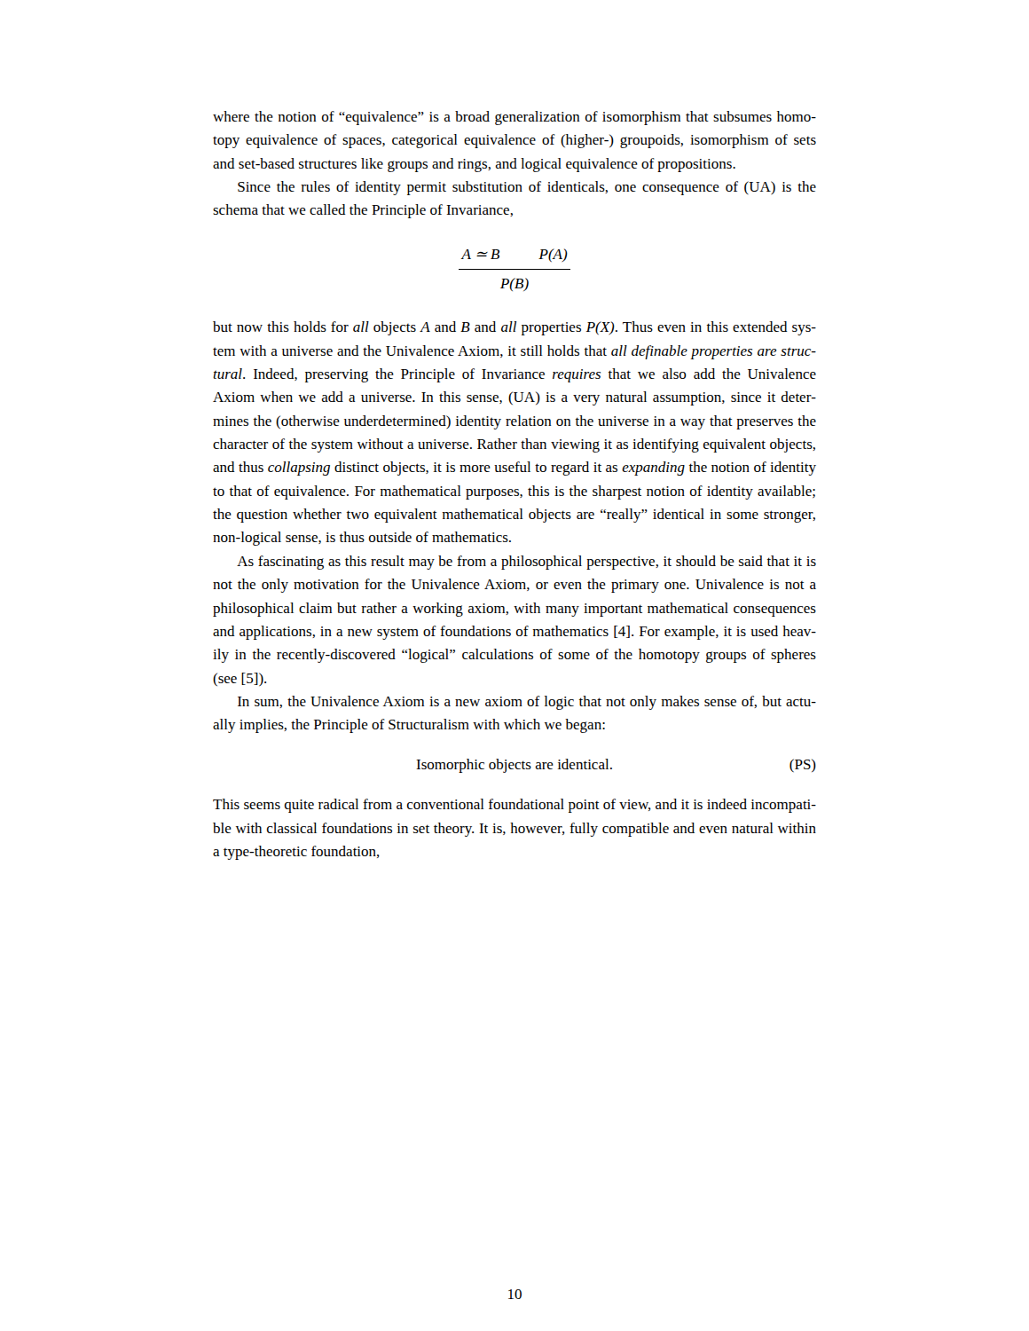where the notion of “equivalence” is a broad generalization of isomorphism that subsumes homotopy equivalence of spaces, categorical equivalence of (higher-) groupoids, isomorphism of sets and set-based structures like groups and rings, and logical equivalence of propositions.
Since the rules of identity permit substitution of identicals, one consequence of (UA) is the schema that we called the Principle of Invariance,
A ≃ B P(A) P(B)
but now this holds for all objects A and B and all properties P(X). Thus even in this extended system with a universe and the Univalence Axiom, it still holds that all definable properties are structural. Indeed, preserving the Principle of Invariance requires that we also add the Univalence Axiom when we add a universe. In this sense, (UA) is a very natural assumption, since it determines the (otherwise underdetermined) identity relation on the universe in a way that preserves the character of the system without a universe. Rather than viewing it as identifying equivalent objects, and thus collapsing distinct objects, it is more useful to regard it as expanding the notion of identity to that of equivalence. For mathematical purposes, this is the sharpest notion of identity available; the question whether two equivalent mathematical objects are “really” identical in some stronger, non-logical sense, is thus outside of mathematics.
As fascinating as this result may be from a philosophical perspective, it should be said that it is not the only motivation for the Univalence Axiom, or even the primary one. Univalence is not a philosophical claim but rather a working axiom, with many important mathematical consequences and applications, in a new system of foundations of mathematics [4]. For example, it is used heavily in the recently-discovered “logical” calculations of some of the homotopy groups of spheres (see [5]).
In sum, the Univalence Axiom is a new axiom of logic that not only makes sense of, but actually implies, the Principle of Structuralism with which we began:
Isomorphic objects are identical. (PS)
This seems quite radical from a conventional foundational point of view, and it is indeed incompatible with classical foundations in set theory. It is, however, fully compatible and even natural within a type-theoretic foundation,
10